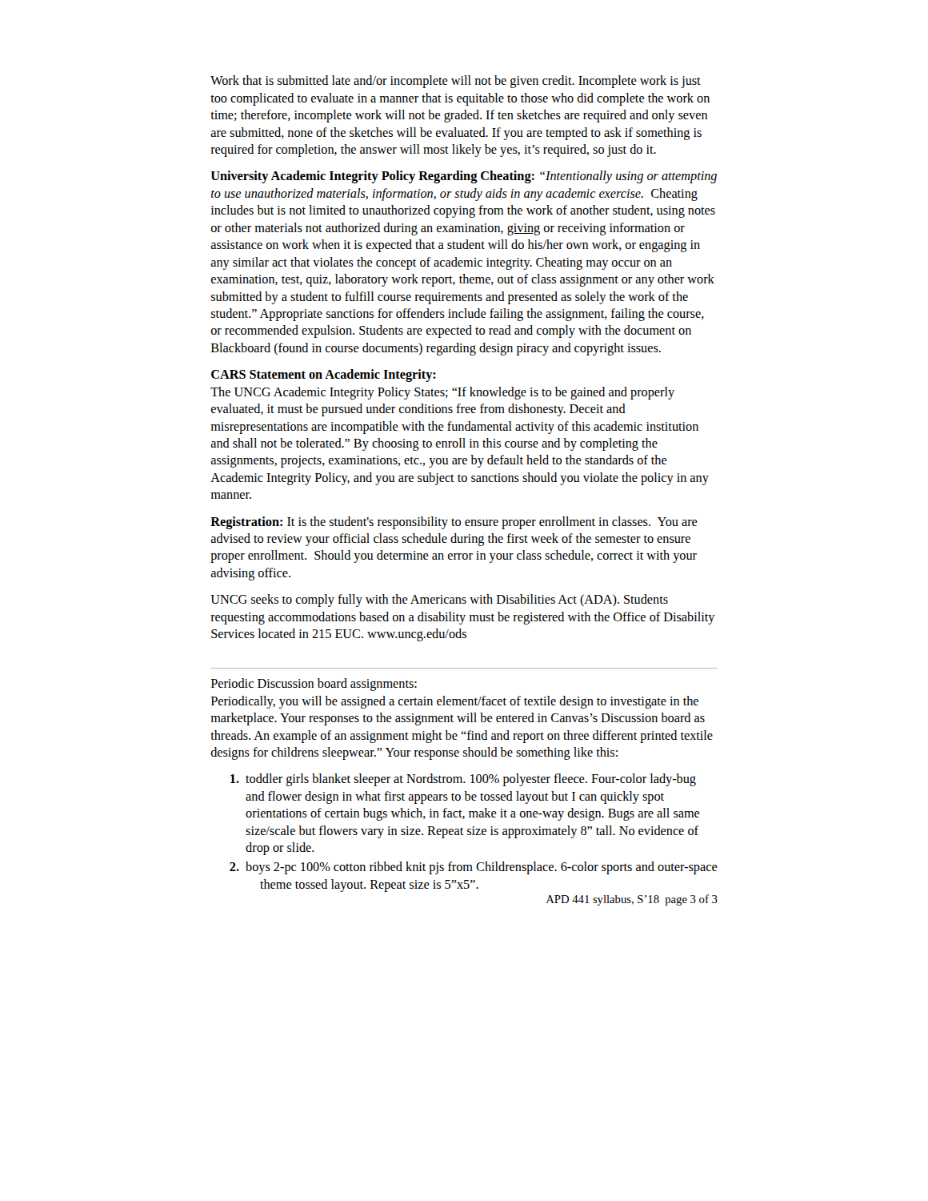Work that is submitted late and/or incomplete will not be given credit. Incomplete work is just too complicated to evaluate in a manner that is equitable to those who did complete the work on time; therefore, incomplete work will not be graded. If ten sketches are required and only seven are submitted, none of the sketches will be evaluated. If you are tempted to ask if something is required for completion, the answer will most likely be yes, it’s required, so just do it.
University Academic Integrity Policy Regarding Cheating: “Intentionally using or attempting to use unauthorized materials, information, or study aids in any academic exercise. Cheating includes but is not limited to unauthorized copying from the work of another student, using notes or other materials not authorized during an examination, giving or receiving information or assistance on work when it is expected that a student will do his/her own work, or engaging in any similar act that violates the concept of academic integrity. Cheating may occur on an examination, test, quiz, laboratory work report, theme, out of class assignment or any other work submitted by a student to fulfill course requirements and presented as solely the work of the student.” Appropriate sanctions for offenders include failing the assignment, failing the course, or recommended expulsion. Students are expected to read and comply with the document on Blackboard (found in course documents) regarding design piracy and copyright issues.
CARS Statement on Academic Integrity:
The UNCG Academic Integrity Policy States; “If knowledge is to be gained and properly evaluated, it must be pursued under conditions free from dishonesty. Deceit and misrepresentations are incompatible with the fundamental activity of this academic institution and shall not be tolerated.” By choosing to enroll in this course and by completing the assignments, projects, examinations, etc., you are by default held to the standards of the Academic Integrity Policy, and you are subject to sanctions should you violate the policy in any manner.
Registration: It is the student's responsibility to ensure proper enrollment in classes. You are advised to review your official class schedule during the first week of the semester to ensure proper enrollment. Should you determine an error in your class schedule, correct it with your advising office.
UNCG seeks to comply fully with the Americans with Disabilities Act (ADA). Students requesting accommodations based on a disability must be registered with the Office of Disability Services located in 215 EUC. www.uncg.edu/ods
Periodic Discussion board assignments:
Periodically, you will be assigned a certain element/facet of textile design to investigate in the marketplace. Your responses to the assignment will be entered in Canvas’s Discussion board as threads. An example of an assignment might be “find and report on three different printed textile designs for childrens sleepwear.” Your response should be something like this:
toddler girls blanket sleeper at Nordstrom. 100% polyester fleece. Four-color lady-bug and flower design in what first appears to be tossed layout but I can quickly spot orientations of certain bugs which, in fact, make it a one-way design. Bugs are all same size/scale but flowers vary in size. Repeat size is approximately 8” tall. No evidence of drop or slide.
boys 2-pc 100% cotton ribbed knit pjs from Childrensplace. 6-color sports and outer-space theme tossed layout. Repeat size is 5”x5”.
APD 441 syllabus, S’18 page 3 of 3